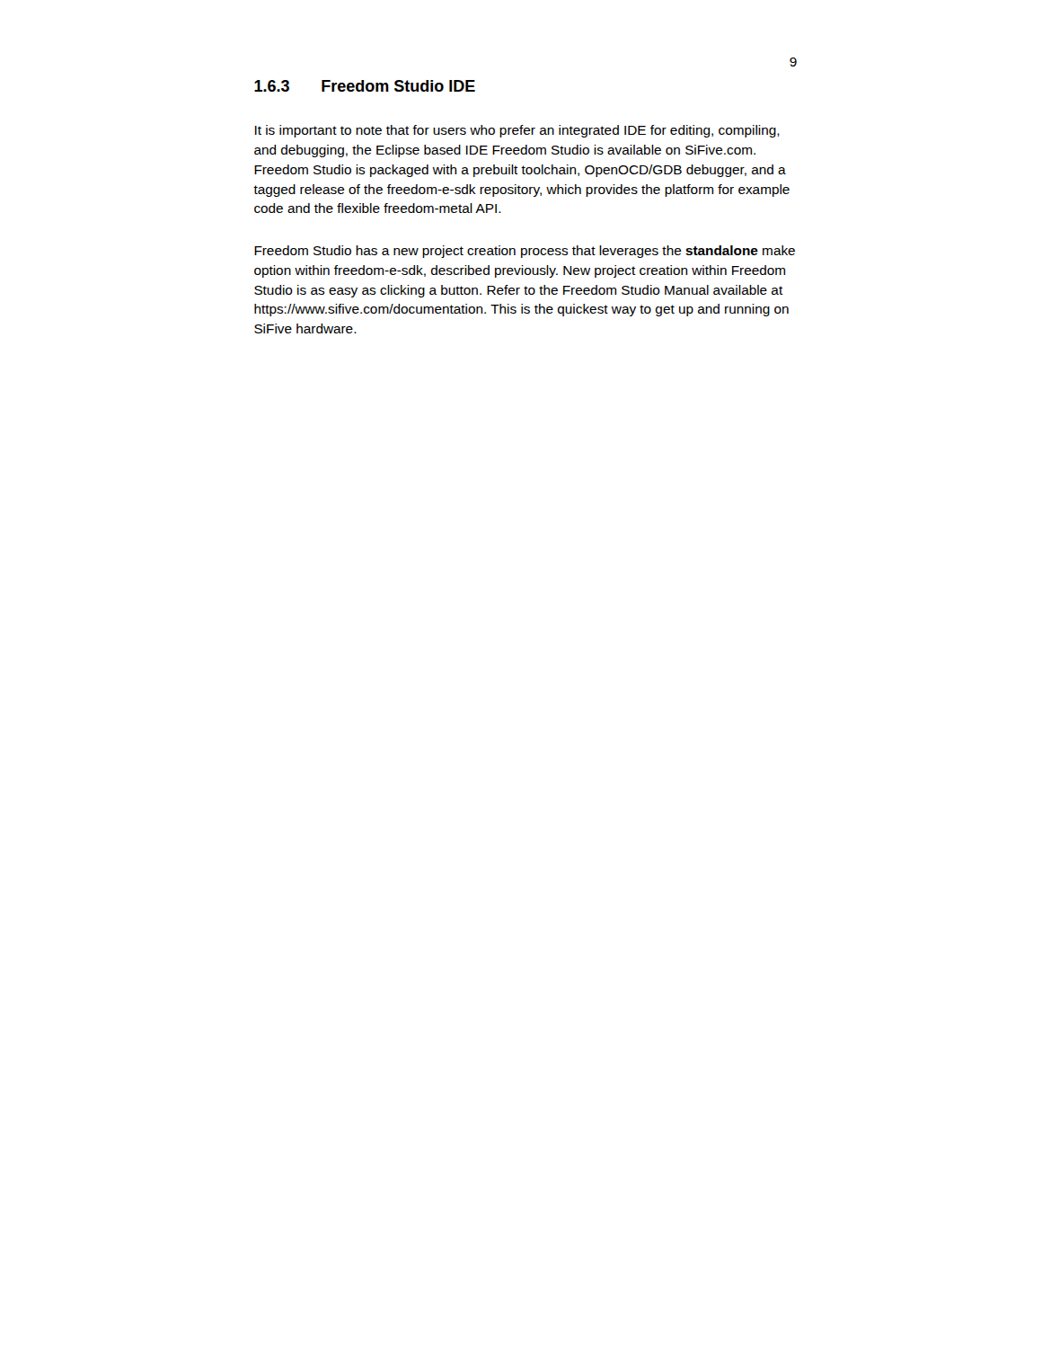9
1.6.3 Freedom Studio IDE
It is important to note that for users who prefer an integrated IDE for editing, compiling, and debugging, the Eclipse based IDE Freedom Studio is available on SiFive.com. Freedom Studio is packaged with a prebuilt toolchain, OpenOCD/GDB debugger, and a tagged release of the freedom-e-sdk repository, which provides the platform for example code and the flexible freedom-metal API.
Freedom Studio has a new project creation process that leverages the standalone make option within freedom-e-sdk, described previously. New project creation within Freedom Studio is as easy as clicking a button. Refer to the Freedom Studio Manual available at https://www.sifive.com/documentation. This is the quickest way to get up and running on SiFive hardware.